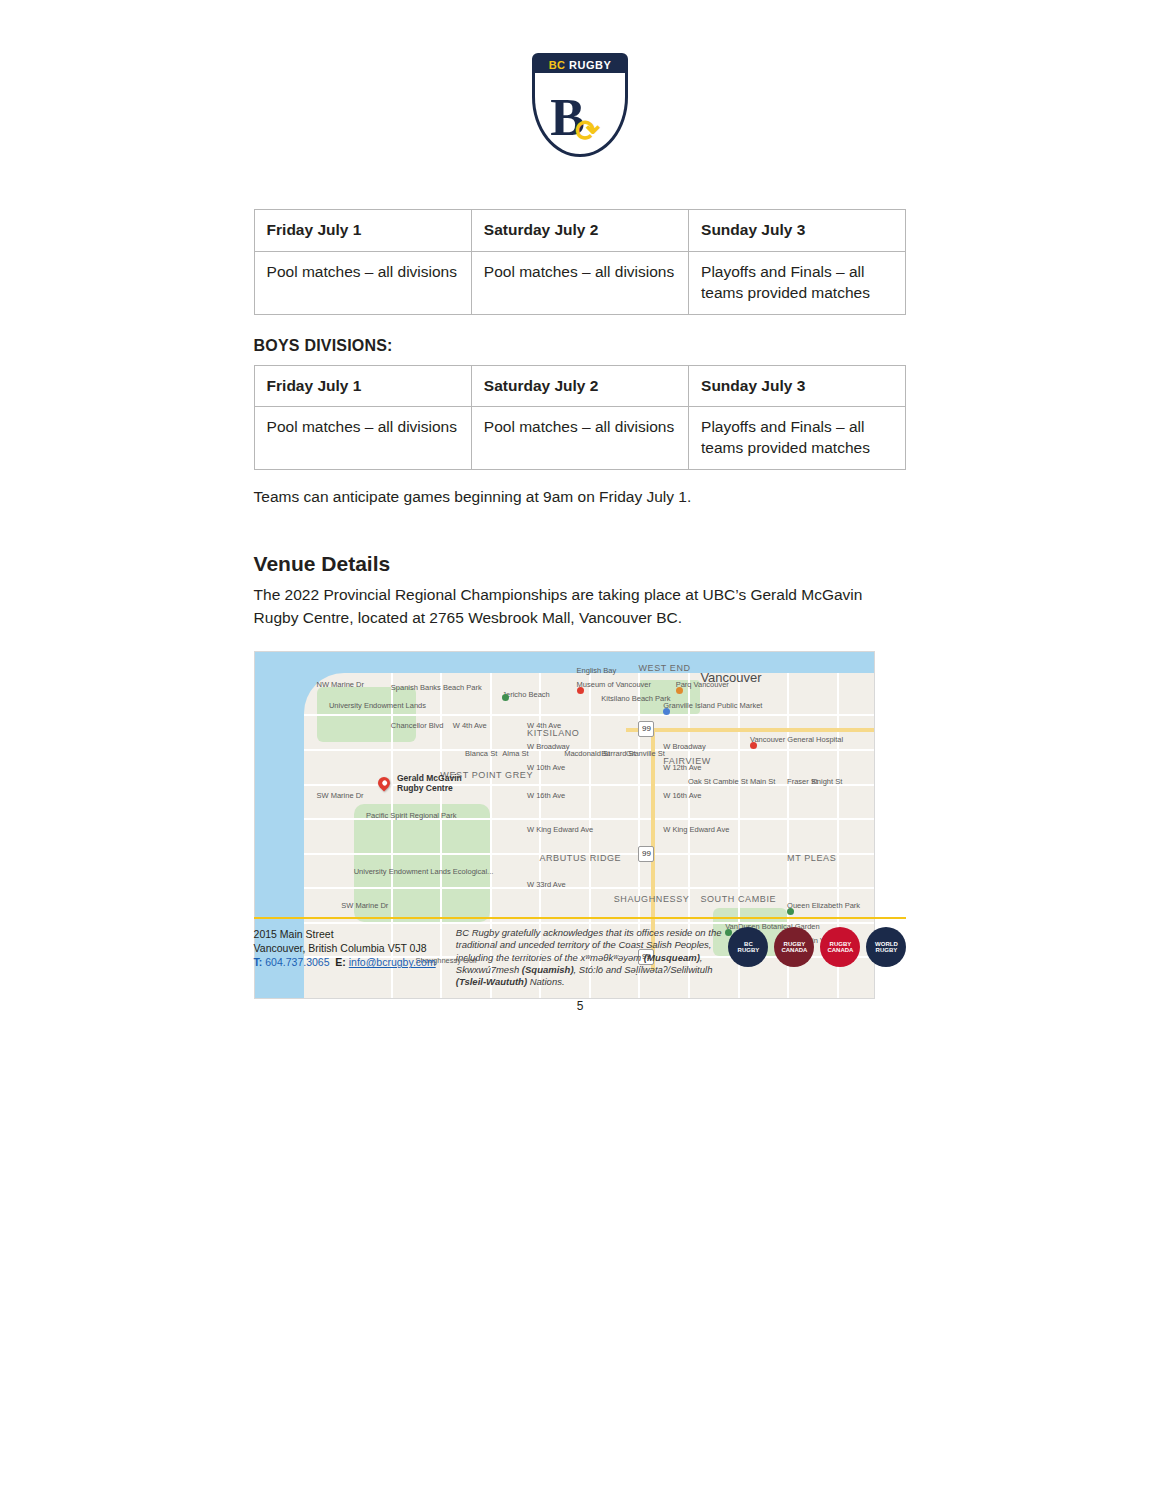BC RUGBY
B⟳
| Friday July 1 | Saturday July 2 | Sunday July 3 |
| --- | --- | --- |
| Pool matches – all divisions | Pool matches – all divisions | Playoffs and Finals – all teams provided matches |
BOYS DIVISIONS:
| Friday July 1 | Saturday July 2 | Sunday July 3 |
| --- | --- | --- |
| Pool matches – all divisions | Pool matches – all divisions | Playoffs and Finals – all teams provided matches |
Teams can anticipate games beginning at 9am on Friday July 1.
Venue Details
The 2022 Provincial Regional Championships are taking place at UBC’s Gerald McGavin Rugby Centre, located at 2765 Wesbrook Mall, Vancouver BC.
99
99
99
Vancouver
WEST END
KITSILANO
FAIRVIEW
ARBUTUS RIDGE
SHAUGHNESSY
SOUTH CAMBIE
MT PLEAS
WEST POINT GREY
NW Marine Dr
Spanish Banks Beach Park
University Endowment Lands
Jericho Beach
Museum of Vancouver
Kitsilano Beach Park
Parq Vancouver
Granville Island Public Market
Vancouver General Hospital
Chancellor Blvd
W 4th Ave
W 4th Ave
W Broadway
W Broadway
W 10th Ave
W 12th Ave
W 16th Ave
W 16th Ave
W King Edward Ave
W King Edward Ave
W 33rd Ave
Pacific Spirit Regional Park
University Endowment Lands Ecological...
SW Marine Dr
SW Marine Dr
Shaughnessy Golf
VanDusen Botanical Garden
Queen Elizabeth Park
Mountain View
Blanca St
Alma St
Macdonald St
Burrard St
Granville St
Oak St
Cambie St
Main St
Fraser St
Knight St
English Bay
Gerald McGavin
Rugby Centre
2015 Main Street
Vancouver, British Columbia V5T 0J8
T: 604.737.3065 E: info@bcrugby.com
BC Rugby gratefully acknowledges that its offices reside on the traditional and unceded territory of the Coast Salish Peoples, including the territories of the xʷməθkʷəyəm (Musqueam), Skwxwú7mesh (Squamish), Stó:lō and Səḷílwətaʔ/Selilwitulh (Tsleil-Waututh) Nations.
BC
RUGBY
RUGBY
CANADA
RUGBY
CANADA
WORLD
RUGBY
5